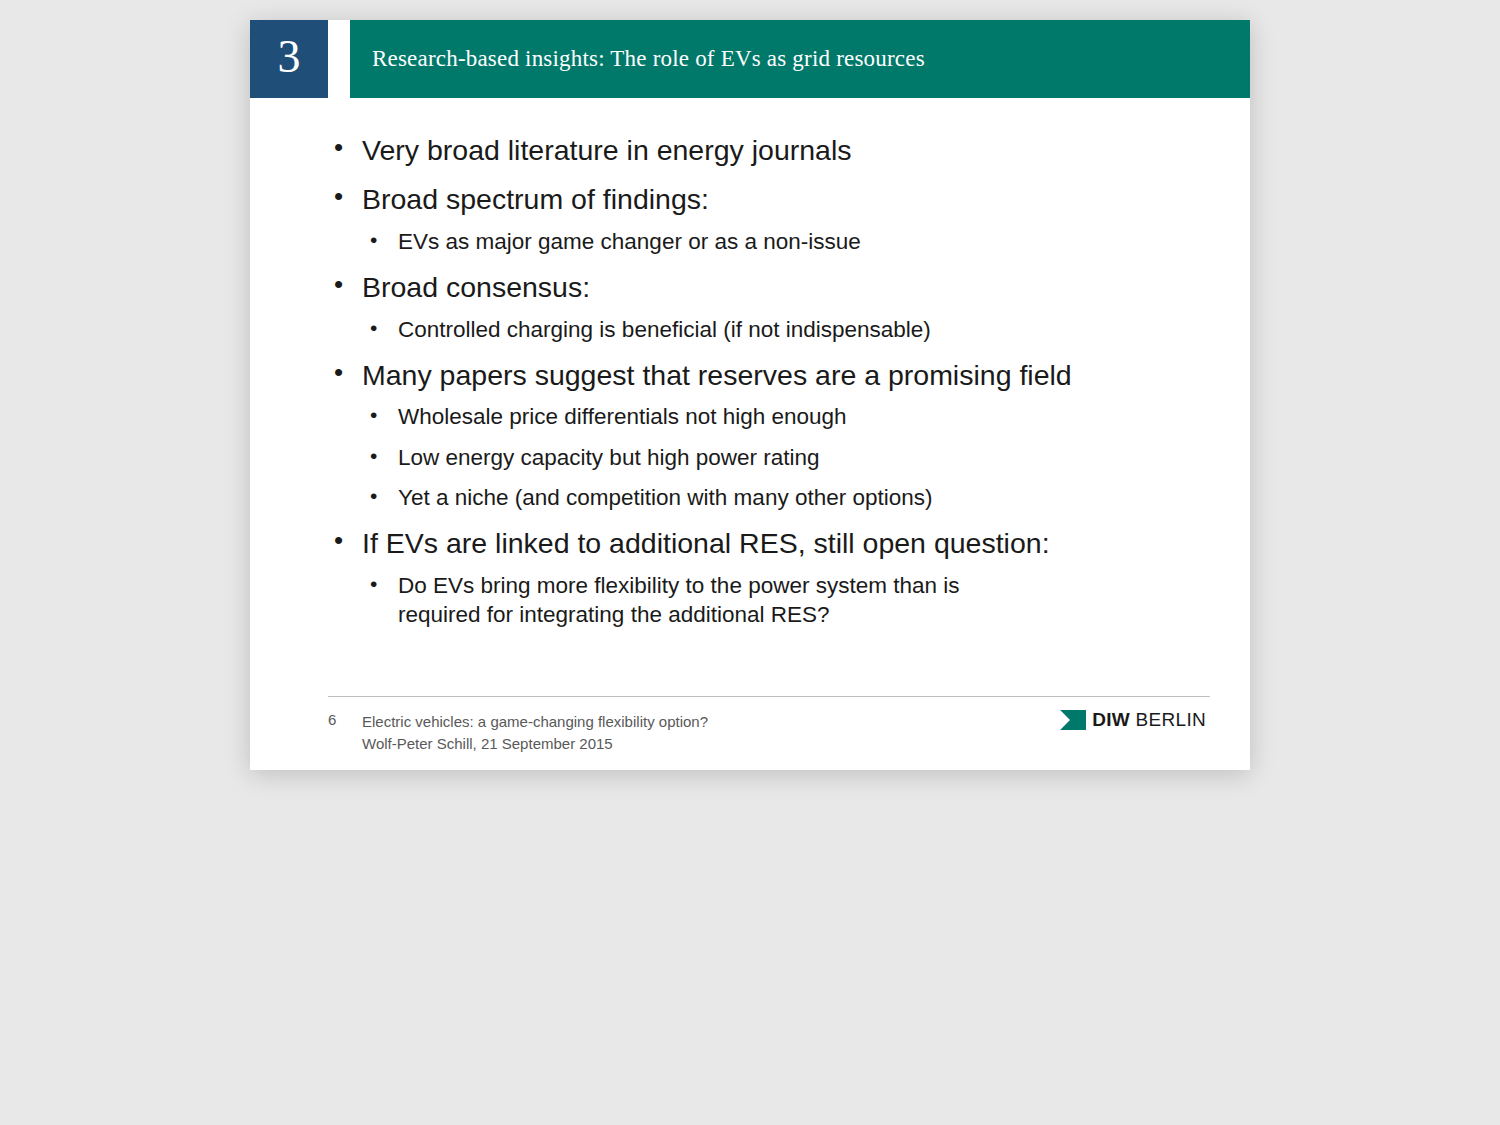3
Research-based insights: The role of EVs as grid resources
Very broad literature in energy journals
Broad spectrum of findings:
EVs as major game changer or as a non-issue
Broad consensus:
Controlled charging is beneficial (if not indispensable)
Many papers suggest that reserves are a promising field
Wholesale price differentials not high enough
Low energy capacity but high power rating
Yet a niche (and competition with many other options)
If EVs are linked to additional RES, still open question:
Do EVs bring more flexibility to the power system than is required for integrating the additional RES?
6
Electric vehicles: a game-changing flexibility option?
Wolf-Peter Schill, 21 September 2015
DIW BERLIN